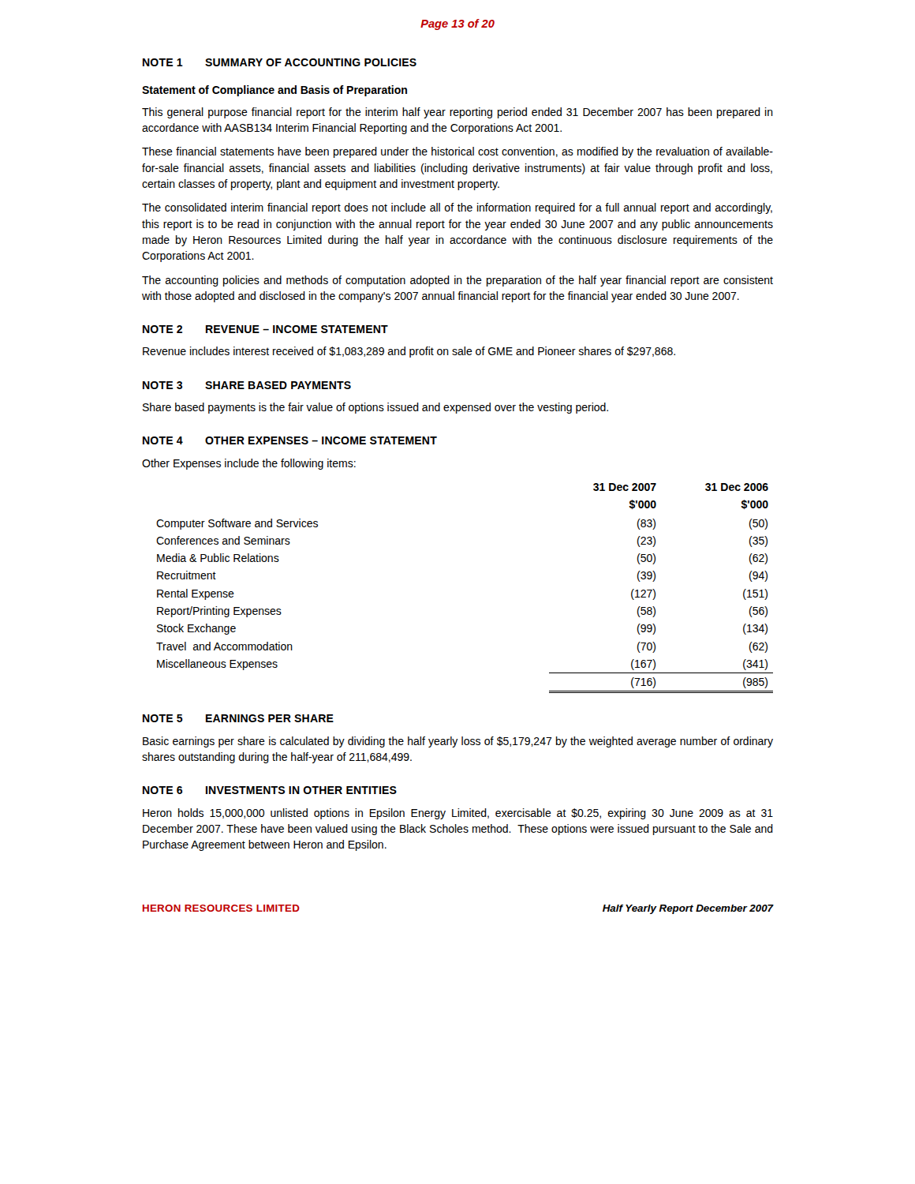Page 13 of 20
NOTE 1 SUMMARY OF ACCOUNTING POLICIES
Statement of Compliance and Basis of Preparation
This general purpose financial report for the interim half year reporting period ended 31 December 2007 has been prepared in accordance with AASB134 Interim Financial Reporting and the Corporations Act 2001.
These financial statements have been prepared under the historical cost convention, as modified by the revaluation of available-for-sale financial assets, financial assets and liabilities (including derivative instruments) at fair value through profit and loss, certain classes of property, plant and equipment and investment property.
The consolidated interim financial report does not include all of the information required for a full annual report and accordingly, this report is to be read in conjunction with the annual report for the year ended 30 June 2007 and any public announcements made by Heron Resources Limited during the half year in accordance with the continuous disclosure requirements of the Corporations Act 2001.
The accounting policies and methods of computation adopted in the preparation of the half year financial report are consistent with those adopted and disclosed in the company's 2007 annual financial report for the financial year ended 30 June 2007.
NOTE 2 REVENUE – INCOME STATEMENT
Revenue includes interest received of $1,083,289 and profit on sale of GME and Pioneer shares of $297,868.
NOTE 3 SHARE BASED PAYMENTS
Share based payments is the fair value of options issued and expensed over the vesting period.
NOTE 4 OTHER EXPENSES – INCOME STATEMENT
Other Expenses include the following items:
| | 31 Dec 2007 | 31 Dec 2006 |
| --- | --- | --- |
| | $'000 | $'000 |
| Computer Software and Services | (83) | (50) |
| Conferences and Seminars | (23) | (35) |
| Media & Public Relations | (50) | (62) |
| Recruitment | (39) | (94) |
| Rental Expense | (127) | (151) |
| Report/Printing Expenses | (58) | (56) |
| Stock Exchange | (99) | (134) |
| Travel and Accommodation | (70) | (62) |
| Miscellaneous Expenses | (167) | (341) |
| | (716) | (985) |
NOTE 5 EARNINGS PER SHARE
Basic earnings per share is calculated by dividing the half yearly loss of $5,179,247 by the weighted average number of ordinary shares outstanding during the half-year of 211,684,499.
NOTE 6 INVESTMENTS IN OTHER ENTITIES
Heron holds 15,000,000 unlisted options in Epsilon Energy Limited, exercisable at $0.25, expiring 30 June 2009 as at 31 December 2007. These have been valued using the Black Scholes method. These options were issued pursuant to the Sale and Purchase Agreement between Heron and Epsilon.
HERON RESOURCES LIMITED
Half Yearly Report December 2007